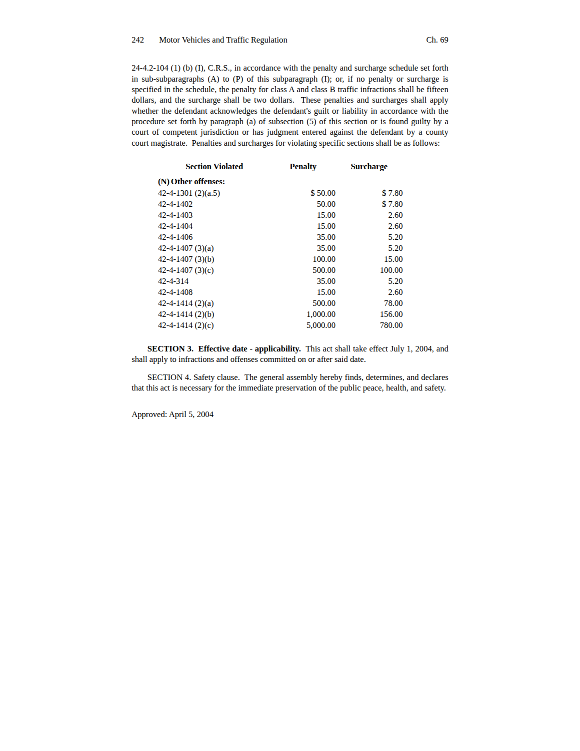242 Motor Vehicles and Traffic Regulation Ch. 69
24-4.2-104 (1) (b) (I), C.R.S., in accordance with the penalty and surcharge schedule set forth in sub-subparagraphs (A) to (P) of this subparagraph (I); or, if no penalty or surcharge is specified in the schedule, the penalty for class A and class B traffic infractions shall be fifteen dollars, and the surcharge shall be two dollars. These penalties and surcharges shall apply whether the defendant acknowledges the defendant's guilt or liability in accordance with the procedure set forth by paragraph (a) of subsection (5) of this section or is found guilty by a court of competent jurisdiction or has judgment entered against the defendant by a county court magistrate. Penalties and surcharges for violating specific sections shall be as follows:
| Section Violated | Penalty | Surcharge |
| --- | --- | --- |
| (N) Other offenses: |
| 42-4-1301 (2)(a.5) | $ 50.00 | $ 7.80 |
| 42-4-1402 | 50.00 | $ 7.80 |
| 42-4-1403 | 15.00 | 2.60 |
| 42-4-1404 | 15.00 | 2.60 |
| 42-4-1406 | 35.00 | 5.20 |
| 42-4-1407 (3)(a) | 35.00 | 5.20 |
| 42-4-1407 (3)(b) | 100.00 | 15.00 |
| 42-4-1407 (3)(c) | 500.00 | 100.00 |
| 42-4-314 | 35.00 | 5.20 |
| 42-4-1408 | 15.00 | 2.60 |
| 42-4-1414 (2)(a) | 500.00 | 78.00 |
| 42-4-1414 (2)(b) | 1,000.00 | 156.00 |
| 42-4-1414 (2)(c) | 5,000.00 | 780.00 |
SECTION 3. Effective date - applicability. This act shall take effect July 1, 2004, and shall apply to infractions and offenses committed on or after said date.
SECTION 4. Safety clause. The general assembly hereby finds, determines, and declares that this act is necessary for the immediate preservation of the public peace, health, and safety.
Approved: April 5, 2004